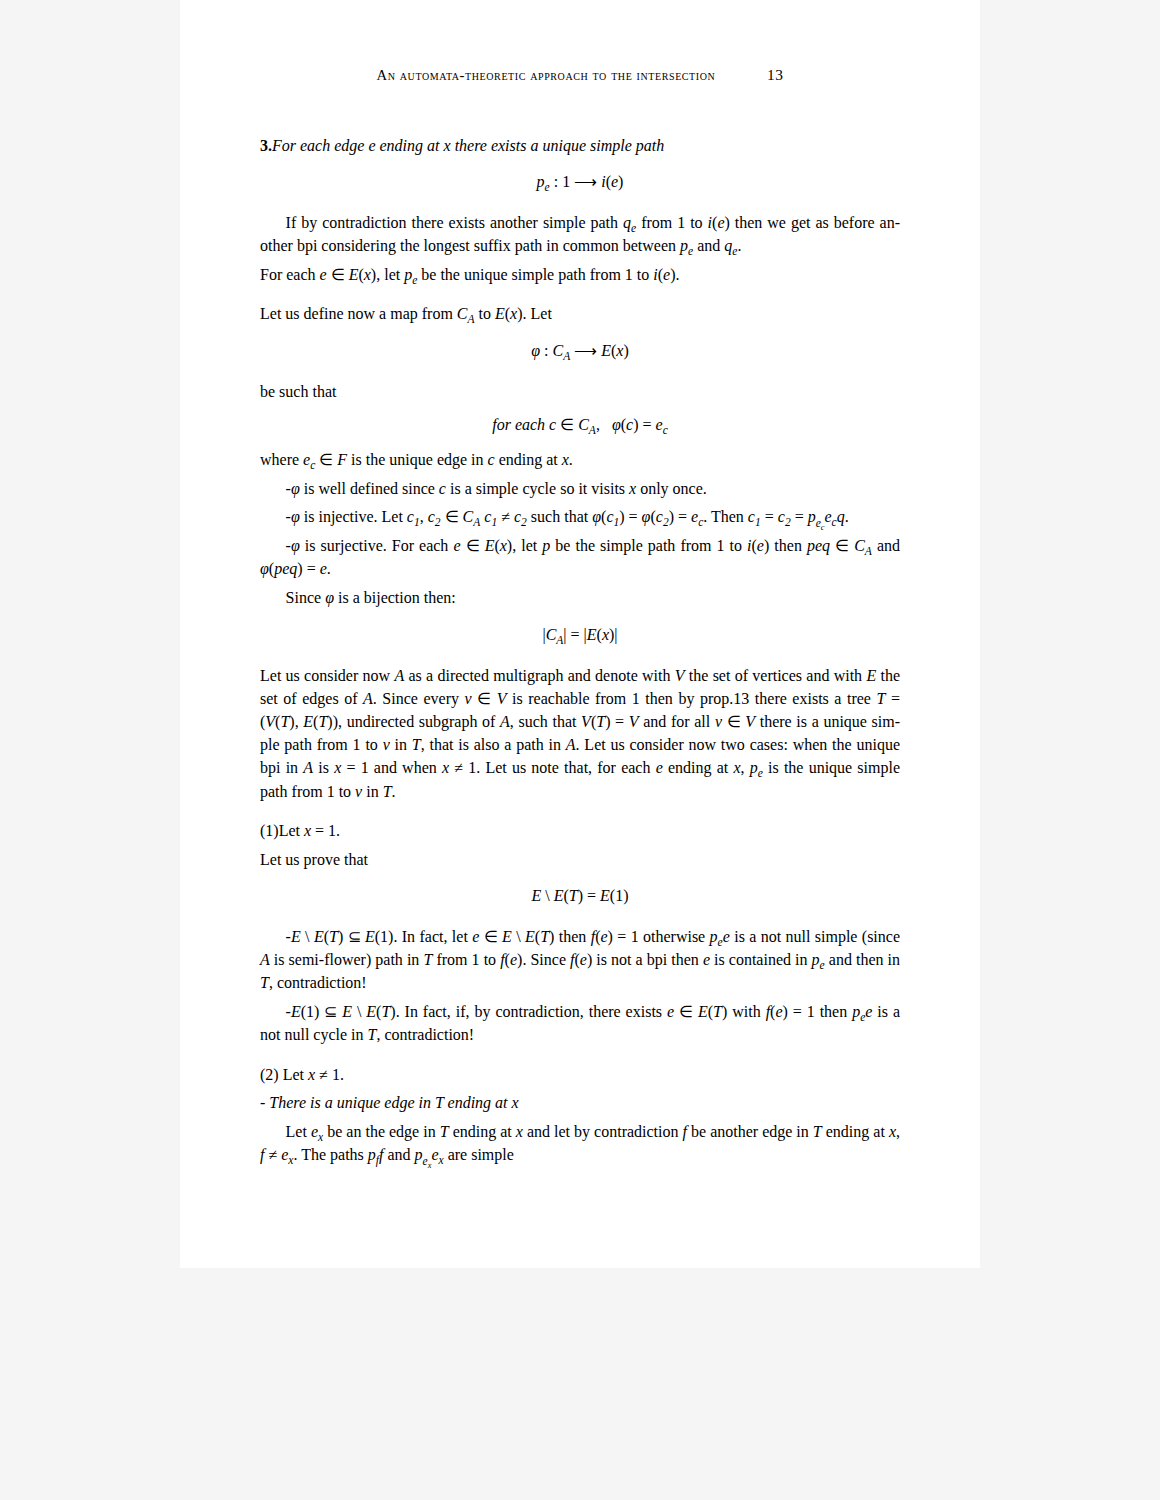An automata-theoretic approach to the intersection 13
3. For each edge e ending at x there exists a unique simple path
pe : 1 ⟶ i(e)
If by contradiction there exists another simple path qe from 1 to i(e) then we get as before another bpi considering the longest suffix path in common between pe and qe.
For each e ∈ E(x), let pe be the unique simple path from 1 to i(e).
Let us define now a map from CA to E(x). Let
φ : CA ⟶ E(x)
be such that
for each c ∈ CA, φ(c) = ec
where ec ∈ F is the unique edge in c ending at x.
-φ is well defined since c is a simple cycle so it visits x only once.
-φ is injective. Let c1, c2 ∈ CA c1 ≠ c2 such that φ(c1) = φ(c2) = ec. Then c1 = c2 = pececq.
-φ is surjective. For each e ∈ E(x), let p be the simple path from 1 to i(e) then peq ∈ CA and φ(peq) = e.
Since φ is a bijection then:
|CA| = |E(x)|
Let us consider now A as a directed multigraph and denote with V the set of vertices and with E the set of edges of A. Since every v ∈ V is reachable from 1 then by prop.13 there exists a tree T = (V(T), E(T)), undirected subgraph of A, such that V(T) = V and for all v ∈ V there is a unique simple path from 1 to v in T, that is also a path in A. Let us consider now two cases: when the unique bpi in A is x = 1 and when x ≠ 1. Let us note that, for each e ending at x, pe is the unique simple path from 1 to v in T.
(1)Let x = 1.
Let us prove that
E \ E(T) = E(1)
-E \ E(T) ⊆ E(1). In fact, let e ∈ E \ E(T) then f(e) = 1 otherwise pee is a not null simple (since A is semi-flower) path in T from 1 to f(e). Since f(e) is not a bpi then e is contained in pe and then in T, contradiction!
-E(1) ⊆ E \ E(T). In fact, if, by contradiction, there exists e ∈ E(T) with f(e) = 1 then pee is a not null cycle in T, contradiction!
(2) Let x ≠ 1.
- There is a unique edge in T ending at x
Let ex be an the edge in T ending at x and let by contradiction f be another edge in T ending at x, f ≠ ex. The paths pff and pexex are simple